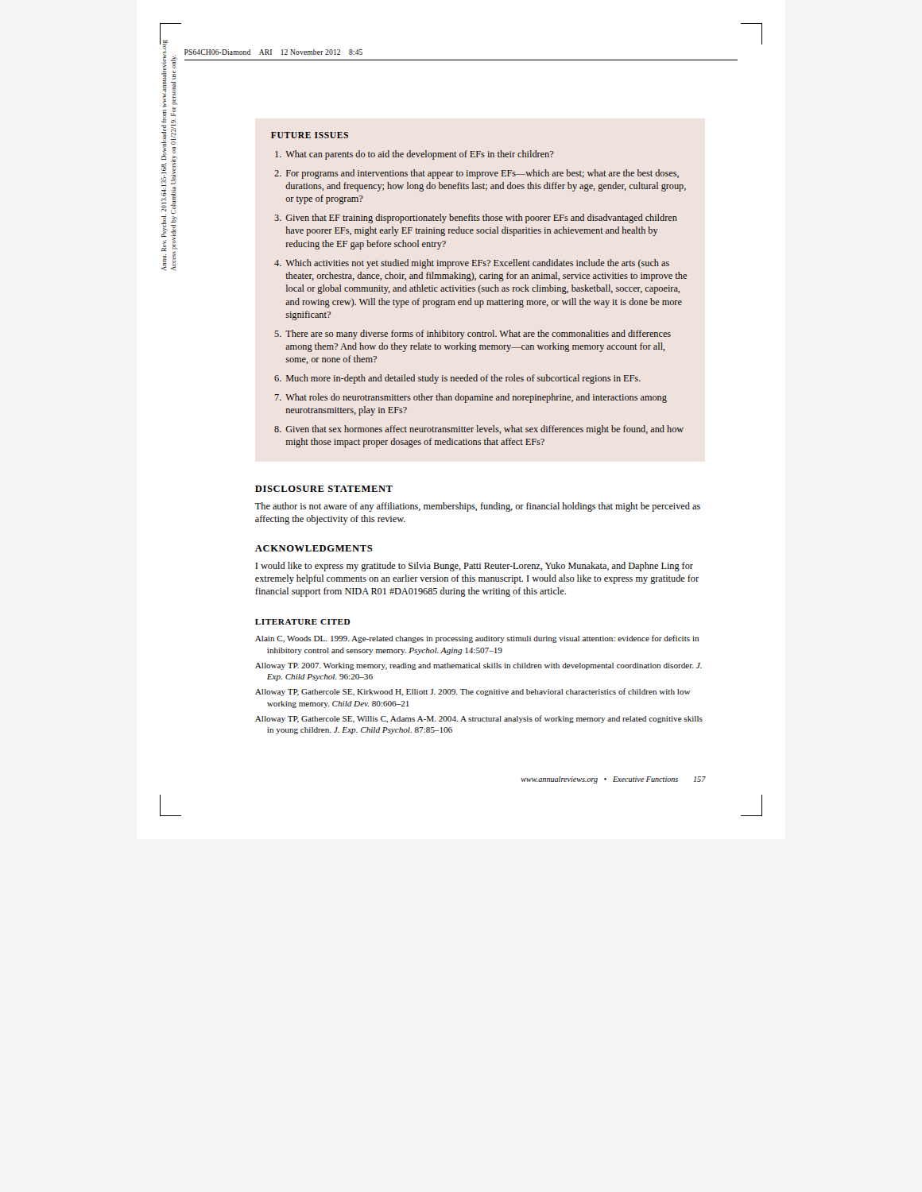PS64CH06-Diamond ARI 12 November 2012 8:45
Annu. Rev. Psychol. 2013.64:135-168. Downloaded from www.annualreviews.org
Access provided by Columbia University on 01/22/19. For personal use only.
FUTURE ISSUES
What can parents do to aid the development of EFs in their children?
For programs and interventions that appear to improve EFs—which are best; what are the best doses, durations, and frequency; how long do benefits last; and does this differ by age, gender, cultural group, or type of program?
Given that EF training disproportionately benefits those with poorer EFs and disadvantaged children have poorer EFs, might early EF training reduce social disparities in achievement and health by reducing the EF gap before school entry?
Which activities not yet studied might improve EFs? Excellent candidates include the arts (such as theater, orchestra, dance, choir, and filmmaking), caring for an animal, service activities to improve the local or global community, and athletic activities (such as rock climbing, basketball, soccer, capoeira, and rowing crew). Will the type of program end up mattering more, or will the way it is done be more significant?
There are so many diverse forms of inhibitory control. What are the commonalities and differences among them? And how do they relate to working memory—can working memory account for all, some, or none of them?
Much more in-depth and detailed study is needed of the roles of subcortical regions in EFs.
What roles do neurotransmitters other than dopamine and norepinephrine, and interactions among neurotransmitters, play in EFs?
Given that sex hormones affect neurotransmitter levels, what sex differences might be found, and how might those impact proper dosages of medications that affect EFs?
DISCLOSURE STATEMENT
The author is not aware of any affiliations, memberships, funding, or financial holdings that might be perceived as affecting the objectivity of this review.
ACKNOWLEDGMENTS
I would like to express my gratitude to Silvia Bunge, Patti Reuter-Lorenz, Yuko Munakata, and Daphne Ling for extremely helpful comments on an earlier version of this manuscript. I would also like to express my gratitude for financial support from NIDA R01 #DA019685 during the writing of this article.
LITERATURE CITED
Alain C, Woods DL. 1999. Age-related changes in processing auditory stimuli during visual attention: evidence for deficits in inhibitory control and sensory memory. Psychol. Aging 14:507–19
Alloway TP. 2007. Working memory, reading and mathematical skills in children with developmental coordination disorder. J. Exp. Child Psychol. 96:20–36
Alloway TP, Gathercole SE, Kirkwood H, Elliott J. 2009. The cognitive and behavioral characteristics of children with low working memory. Child Dev. 80:606–21
Alloway TP, Gathercole SE, Willis C, Adams A-M. 2004. A structural analysis of working memory and related cognitive skills in young children. J. Exp. Child Psychol. 87:85–106
www.annualreviews.org • Executive Functions 157